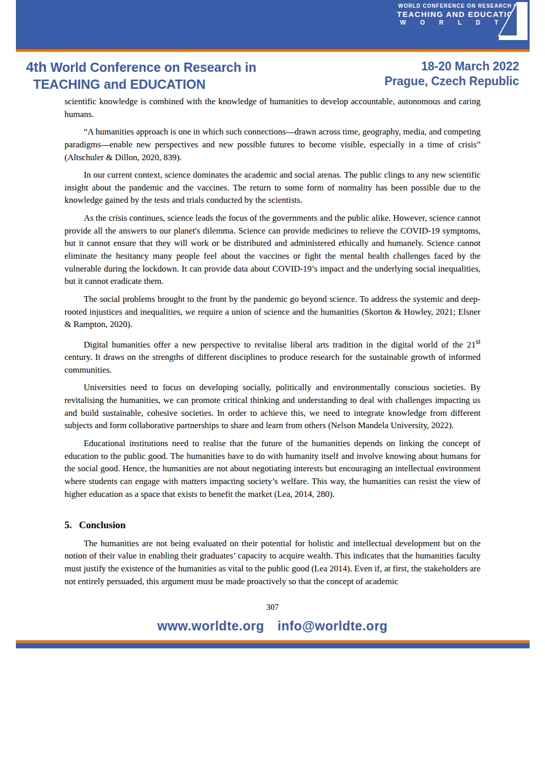WORLD CONFERENCE ON RESEARCH IN
TEACHING AND EDUCATION
W O R L D T E
4th World Conference on Research in
TEACHING and EDUCATION
18-20 March 2022
Prague, Czech Republic
scientific knowledge is combined with the knowledge of humanities to develop accountable, autonomous and caring humans.
“A humanities approach is one in which such connections—drawn across time, geography, media, and competing paradigms—enable new perspectives and new possible futures to become visible, especially in a time of crisis” (Altschuler & Dillon, 2020, 839).
In our current context, science dominates the academic and social arenas. The public clings to any new scientific insight about the pandemic and the vaccines. The return to some form of normality has been possible due to the knowledge gained by the tests and trials conducted by the scientists.
As the crisis continues, science leads the focus of the governments and the public alike. However, science cannot provide all the answers to our planet's dilemma. Science can provide medicines to relieve the COVID-19 symptoms, but it cannot ensure that they will work or be distributed and administered ethically and humanely. Science cannot eliminate the hesitancy many people feel about the vaccines or fight the mental health challenges faced by the vulnerable during the lockdown. It can provide data about COVID-19’s impact and the underlying social inequalities, but it cannot eradicate them.
The social problems brought to the front by the pandemic go beyond science. To address the systemic and deep-rooted injustices and inequalities, we require a union of science and the humanities (Skorton & Howley, 2021; Elsner & Rampton, 2020).
Digital humanities offer a new perspective to revitalise liberal arts tradition in the digital world of the 21st century. It draws on the strengths of different disciplines to produce research for the sustainable growth of informed communities.
Universities need to focus on developing socially, politically and environmentally conscious societies. By revitalising the humanities, we can promote critical thinking and understanding to deal with challenges impacting us and build sustainable, cohesive societies. In order to achieve this, we need to integrate knowledge from different subjects and form collaborative partnerships to share and learn from others (Nelson Mandela University, 2022).
Educational institutions need to realise that the future of the humanities depends on linking the concept of education to the public good. The humanities have to do with humanity itself and involve knowing about humans for the social good. Hence, the humanities are not about negotiating interests but encouraging an intellectual environment where students can engage with matters impacting society’s welfare. This way, the humanities can resist the view of higher education as a space that exists to benefit the market (Lea, 2014, 280).
5. Conclusion
The humanities are not being evaluated on their potential for holistic and intellectual development but on the notion of their value in enabling their graduates’ capacity to acquire wealth. This indicates that the humanities faculty must justify the existence of the humanities as vital to the public good (Lea 2014). Even if, at first, the stakeholders are not entirely persuaded, this argument must be made proactively so that the concept of academic
307
www.worldte.org info@worldte.org